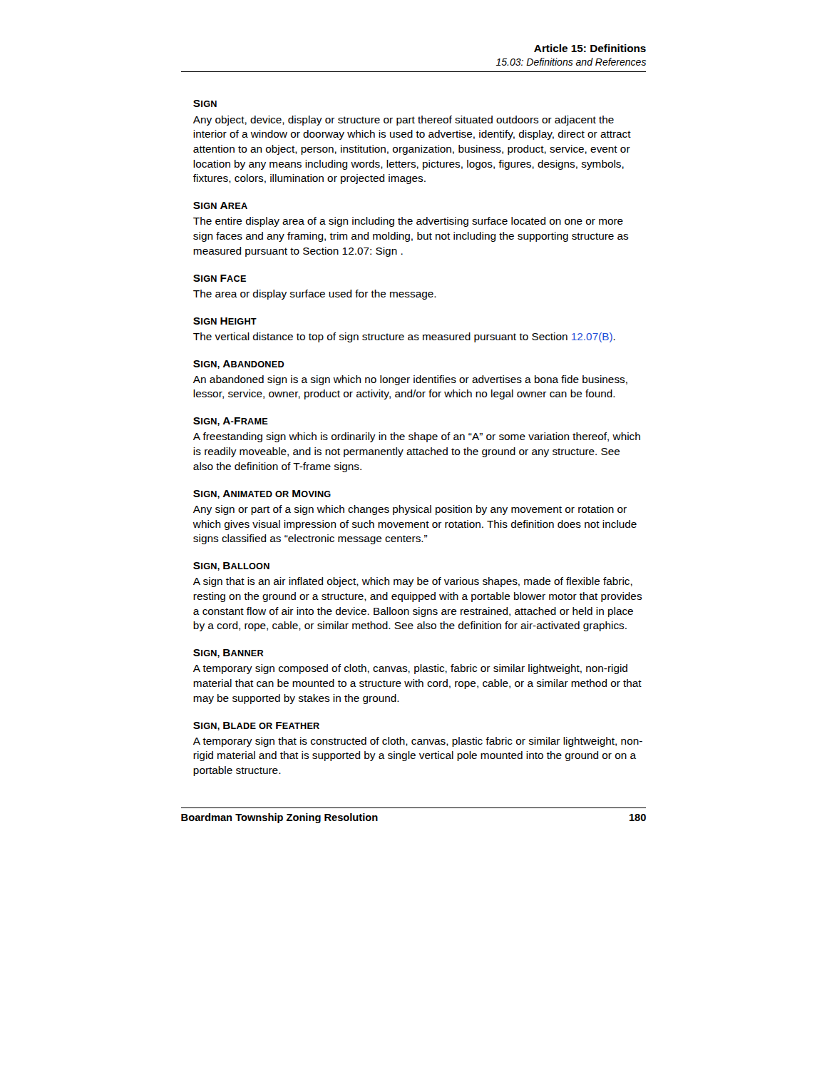Article 15: Definitions
15.03: Definitions and References
SIGN
Any object, device, display or structure or part thereof situated outdoors or adjacent the interior of a window or doorway which is used to advertise, identify, display, direct or attract attention to an object, person, institution, organization, business, product, service, event or location by any means including words, letters, pictures, logos, figures, designs, symbols, fixtures, colors, illumination or projected images.
SIGN AREA
The entire display area of a sign including the advertising surface located on one or more sign faces and any framing, trim and molding, but not including the supporting structure as measured pursuant to Section 12.07: Sign .
SIGN FACE
The area or display surface used for the message.
SIGN HEIGHT
The vertical distance to top of sign structure as measured pursuant to Section 12.07(B).
SIGN, ABANDONED
An abandoned sign is a sign which no longer identifies or advertises a bona fide business, lessor, service, owner, product or activity, and/or for which no legal owner can be found.
SIGN, A-FRAME
A freestanding sign which is ordinarily in the shape of an “A” or some variation thereof, which is readily moveable, and is not permanently attached to the ground or any structure. See also the definition of T-frame signs.
SIGN, ANIMATED OR MOVING
Any sign or part of a sign which changes physical position by any movement or rotation or which gives visual impression of such movement or rotation. This definition does not include signs classified as “electronic message centers.”
SIGN, BALLOON
A sign that is an air inflated object, which may be of various shapes, made of flexible fabric, resting on the ground or a structure, and equipped with a portable blower motor that provides a constant flow of air into the device. Balloon signs are restrained, attached or held in place by a cord, rope, cable, or similar method. See also the definition for air-activated graphics.
SIGN, BANNER
A temporary sign composed of cloth, canvas, plastic, fabric or similar lightweight, non-rigid material that can be mounted to a structure with cord, rope, cable, or a similar method or that may be supported by stakes in the ground.
SIGN, BLADE OR FEATHER
A temporary sign that is constructed of cloth, canvas, plastic fabric or similar lightweight, non-rigid material and that is supported by a single vertical pole mounted into the ground or on a portable structure.
Boardman Township Zoning Resolution 180